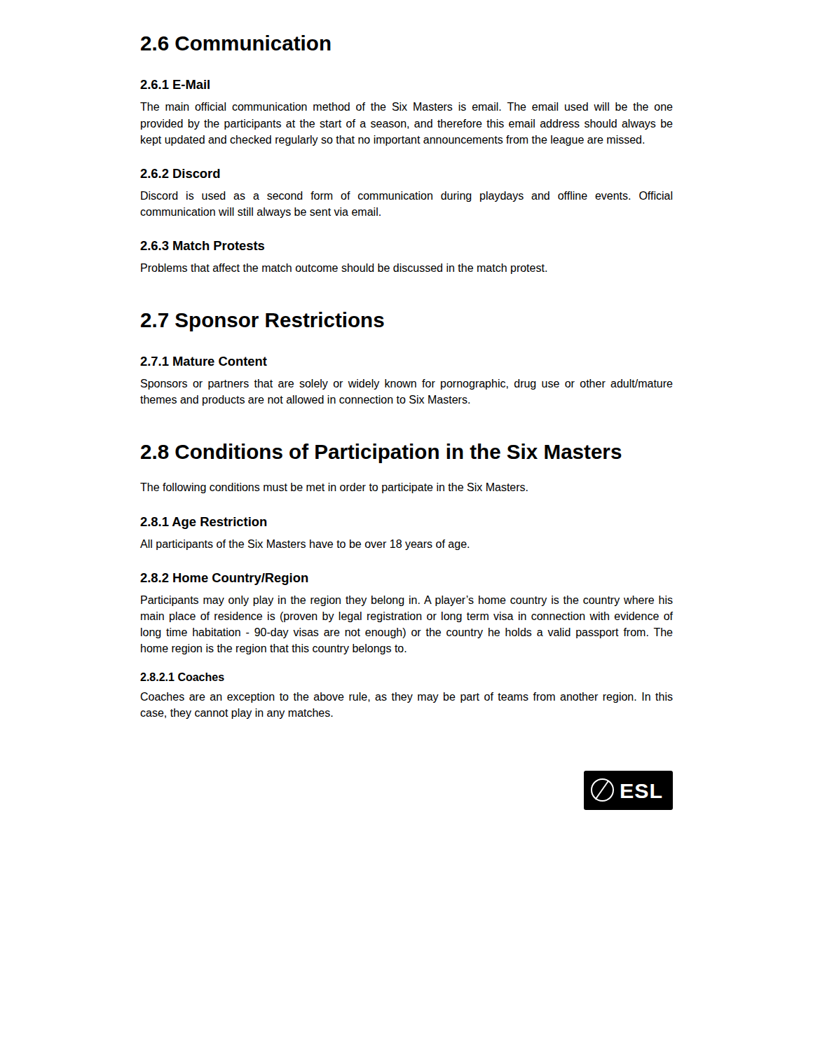2.6 Communication
2.6.1 E-Mail
The main official communication method of the Six Masters is email. The email used will be the one provided by the participants at the start of a season, and therefore this email address should always be kept updated and checked regularly so that no important announcements from the league are missed.
2.6.2 Discord
Discord is used as a second form of communication during playdays and offline events. Official communication will still always be sent via email.
2.6.3 Match Protests
Problems that affect the match outcome should be discussed in the match protest.
2.7 Sponsor Restrictions
2.7.1 Mature Content
Sponsors or partners that are solely or widely known for pornographic, drug use or other adult/mature themes and products are not allowed in connection to Six Masters.
2.8 Conditions of Participation in the Six Masters
The following conditions must be met in order to participate in the Six Masters.
2.8.1 Age Restriction
All participants of the Six Masters have to be over 18 years of age.
2.8.2 Home Country/Region
Participants may only play in the region they belong in. A player’s home country is the country where his main place of residence is (proven by legal registration or long term visa in connection with evidence of long time habitation - 90-day visas are not enough) or the country he holds a valid passport from. The home region is the region that this country belongs to.
2.8.2.1 Coaches
Coaches are an exception to the above rule, as they may be part of teams from another region. In this case, they cannot play in any matches.
ESL